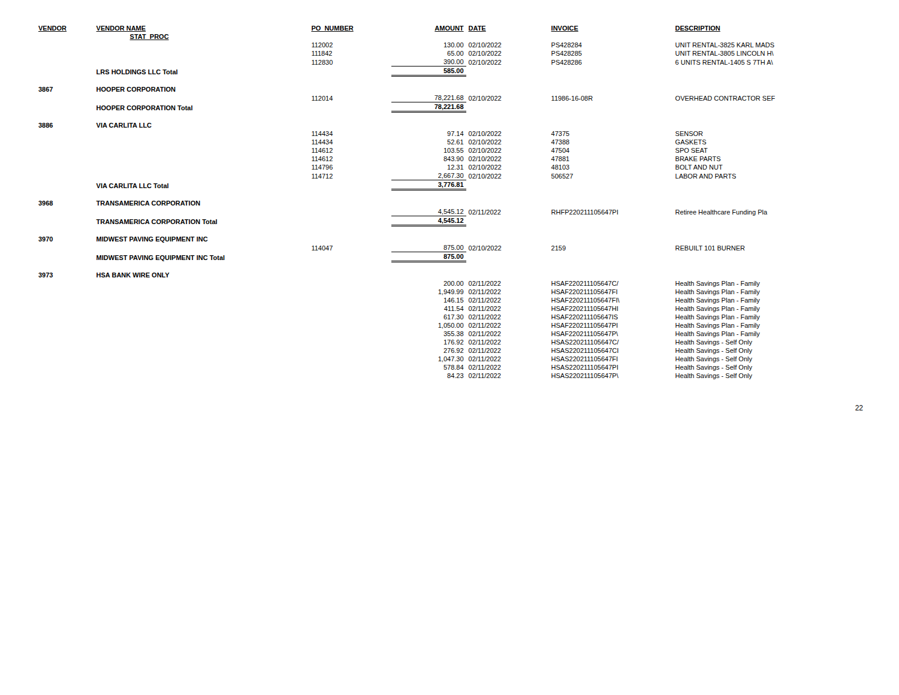| VENDOR | VENDOR NAME | PO_NUMBER | AMOUNT | DATE | INVOICE | DESCRIPTION |
| --- | --- | --- | --- | --- | --- | --- |
| | STAT_PROC | | | | | |
| | | 112002 | 130.00 | 02/10/2022 | PS428284 | UNIT RENTAL-3825 KARL MADS |
| | | 111842 | 65.00 | 02/10/2022 | PS428285 | UNIT RENTAL-3805 LINCOLN H\ |
| | | 112830 | 390.00 | 02/10/2022 | PS428286 | 6 UNITS RENTAL-1405 S 7TH A\ |
| | LRS HOLDINGS LLC Total | | 585.00 | | | |
| 3867 | HOOPER CORPORATION | | | | | |
| | | 112014 | 78,221.68 | 02/10/2022 | 11986-16-08R | OVERHEAD CONTRACTOR SEF |
| | HOOPER CORPORATION Total | | 78,221.68 | | | |
| 3886 | VIA CARLITA LLC | | | | | |
| | | 114434 | 97.14 | 02/10/2022 | 47375 | SENSOR |
| | | 114434 | 52.61 | 02/10/2022 | 47388 | GASKETS |
| | | 114612 | 103.55 | 02/10/2022 | 47504 | SPO SEAT |
| | | 114612 | 843.90 | 02/10/2022 | 47881 | BRAKE PARTS |
| | | 114796 | 12.31 | 02/10/2022 | 48103 | BOLT AND NUT |
| | | 114712 | 2,667.30 | 02/10/2022 | 506527 | LABOR AND PARTS |
| | VIA CARLITA LLC Total | | 3,776.81 | | | |
| 3968 | TRANSAMERICA CORPORATION | | | | | |
| | | | 4,545.12 | 02/11/2022 | RHFP220211105647PI | Retiree Healthcare Funding Pla |
| | TRANSAMERICA CORPORATION Total | | 4,545.12 | | | |
| 3970 | MIDWEST PAVING EQUIPMENT INC | | | | | |
| | | 114047 | 875.00 | 02/10/2022 | 2159 | REBUILT 101 BURNER |
| | MIDWEST PAVING EQUIPMENT INC Total | | 875.00 | | | |
| 3973 | HSA BANK WIRE ONLY | | | | | |
| | | | 200.00 | 02/11/2022 | HSAF220211105647C/ | Health Savings Plan - Family |
| | | | 1,949.99 | 02/11/2022 | HSAF220211105647FI | Health Savings Plan - Family |
| | | | 146.15 | 02/11/2022 | HSAF220211105647FI\ | Health Savings Plan - Family |
| | | | 411.54 | 02/11/2022 | HSAF220211105647HI | Health Savings Plan - Family |
| | | | 617.30 | 02/11/2022 | HSAF220211105647IS | Health Savings Plan - Family |
| | | | 1,050.00 | 02/11/2022 | HSAF220211105647PI | Health Savings Plan - Family |
| | | | 355.38 | 02/11/2022 | HSAF220211105647P\ | Health Savings Plan - Family |
| | | | 176.92 | 02/11/2022 | HSAS220211105647C/ | Health Savings - Self Only |
| | | | 276.92 | 02/11/2022 | HSAS220211105647CI | Health Savings - Self Only |
| | | | 1,047.30 | 02/11/2022 | HSAS220211105647FI | Health Savings - Self Only |
| | | | 578.84 | 02/11/2022 | HSAS220211105647PI | Health Savings - Self Only |
| | | | 84.23 | 02/11/2022 | HSAS220211105647P\ | Health Savings - Self Only |
22